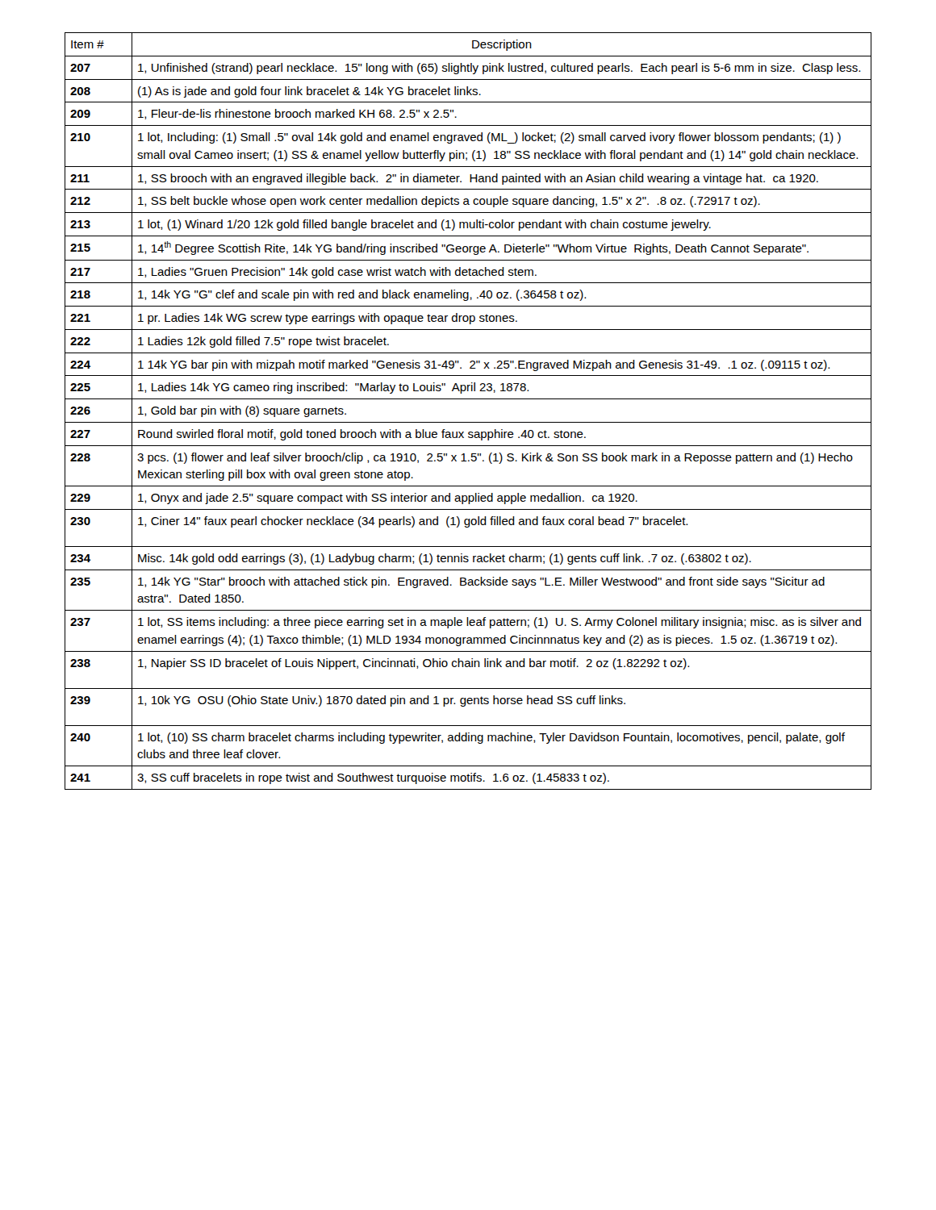| Item # | Description |
| --- | --- |
| 207 | 1, Unfinished (strand) pearl necklace. 15" long with (65) slightly pink lustred, cultured pearls. Each pearl is 5-6 mm in size. Clasp less. |
| 208 | (1) As is jade and gold four link bracelet & 14k YG bracelet links. |
| 209 | 1, Fleur-de-lis rhinestone brooch marked KH 68. 2.5" x 2.5". |
| 210 | 1 lot, Including: (1) Small .5" oval 14k gold and enamel engraved (ML_) locket; (2) small carved ivory flower blossom pendants; (1) ) small oval Cameo insert; (1) SS & enamel yellow butterfly pin; (1) 18" SS necklace with floral pendant and (1) 14" gold chain necklace. |
| 211 | 1, SS brooch with an engraved illegible back. 2" in diameter. Hand painted with an Asian child wearing a vintage hat. ca 1920. |
| 212 | 1, SS belt buckle whose open work center medallion depicts a couple square dancing, 1.5" x 2". .8 oz. (.72917 t oz). |
| 213 | 1 lot, (1) Winard 1/20 12k gold filled bangle bracelet and (1) multi-color pendant with chain costume jewelry. |
| 215 | 1, 14 th Degree Scottish Rite, 14k YG band/ring inscribed "George A. Dieterle" "Whom Virtue Rights, Death Cannot Separate". |
| 217 | 1, Ladies "Gruen Precision" 14k gold case wrist watch with detached stem. |
| 218 | 1, 14k YG "G" clef and scale pin with red and black enameling, .40 oz. (.36458 t oz). |
| 221 | 1 pr. Ladies 14k WG screw type earrings with opaque tear drop stones. |
| 222 | 1 Ladies 12k gold filled 7.5" rope twist bracelet. |
| 224 | 1 14k YG bar pin with mizpah motif marked "Genesis 31-49". 2" x .25".Engraved Mizpah and Genesis 31-49. .1 oz. (.09115 t oz). |
| 225 | 1, Ladies 14k YG cameo ring inscribed: "Marlay to Louis" April 23, 1878. |
| 226 | 1, Gold bar pin with (8) square garnets. |
| 227 | Round swirled floral motif, gold toned brooch with a blue faux sapphire .40 ct. stone. |
| 228 | 3 pcs. (1) flower and leaf silver brooch/clip , ca 1910, 2.5" x 1.5". (1) S. Kirk & Son SS book mark in a Reposse pattern and (1) Hecho Mexican sterling pill box with oval green stone atop. |
| 229 | 1, Onyx and jade 2.5" square compact with SS interior and applied apple medallion. ca 1920. |
| 230 | 1, Ciner 14" faux pearl chocker necklace (34 pearls) and (1) gold filled and faux coral bead 7" bracelet. |
| 234 | Misc. 14k gold odd earrings (3), (1) Ladybug charm; (1) tennis racket charm; (1) gents cuff link. .7 oz. (.63802 t oz). |
| 235 | 1, 14k YG "Star" brooch with attached stick pin. Engraved. Backside says "L.E. Miller Westwood" and front side says "Sicitur ad astra". Dated 1850. |
| 237 | 1 lot, SS items including: a three piece earring set in a maple leaf pattern; (1) U. S. Army Colonel military insignia; misc. as is silver and enamel earrings (4); (1) Taxco thimble; (1) MLD 1934 monogrammed Cincinnnatus key and (2) as is pieces. 1.5 oz. (1.36719 t oz). |
| 238 | 1, Napier SS ID bracelet of Louis Nippert, Cincinnati, Ohio chain link and bar motif. 2 oz (1.82292 t oz). |
| 239 | 1, 10k YG OSU (Ohio State Univ.) 1870 dated pin and 1 pr. gents horse head SS cuff links. |
| 240 | 1 lot, (10) SS charm bracelet charms including typewriter, adding machine, Tyler Davidson Fountain, locomotives, pencil, palate, golf clubs and three leaf clover. |
| 241 | 3, SS cuff bracelets in rope twist and Southwest turquoise motifs. 1.6 oz. (1.45833 t oz). |